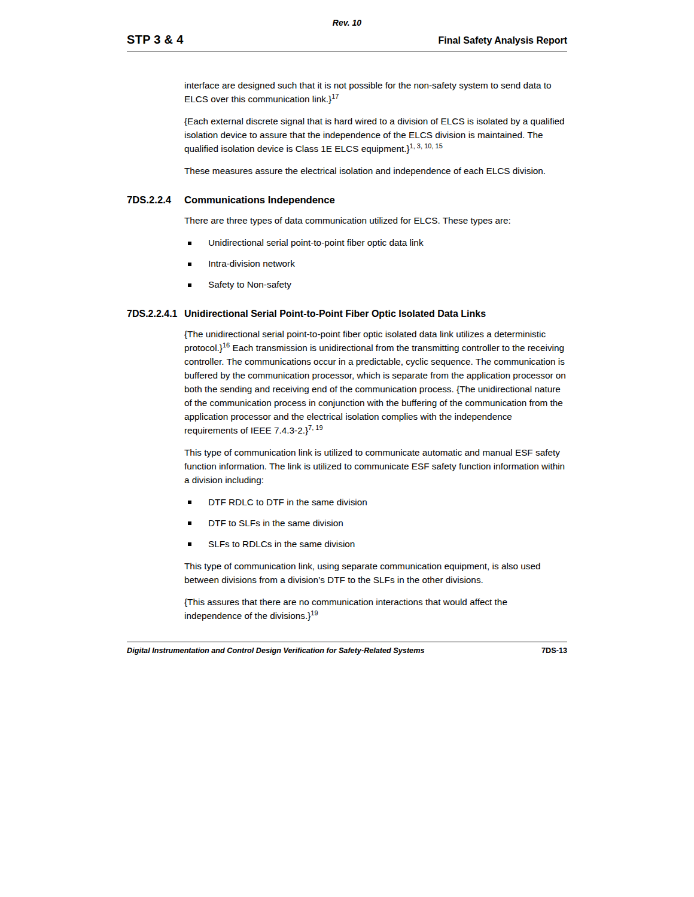Rev. 10
STP 3 & 4 Final Safety Analysis Report
interface are designed such that it is not possible for the non-safety system to send data to ELCS over this communication link.}17
{Each external discrete signal that is hard wired to a division of ELCS is isolated by a qualified isolation device to assure that the independence of the ELCS division is maintained. The qualified isolation device is Class 1E ELCS equipment.}1, 3, 10, 15
These measures assure the electrical isolation and independence of each ELCS division.
7DS.2.2.4 Communications Independence
There are three types of data communication utilized for ELCS. These types are:
Unidirectional serial point-to-point fiber optic data link
Intra-division network
Safety to Non-safety
7DS.2.2.4.1 Unidirectional Serial Point-to-Point Fiber Optic Isolated Data Links
{The unidirectional serial point-to-point fiber optic isolated data link utilizes a deterministic protocol.}16 Each transmission is unidirectional from the transmitting controller to the receiving controller. The communications occur in a predictable, cyclic sequence. The communication is buffered by the communication processor, which is separate from the application processor on both the sending and receiving end of the communication process. {The unidirectional nature of the communication process in conjunction with the buffering of the communication from the application processor and the electrical isolation complies with the independence requirements of IEEE 7.4.3-2.}7, 19
This type of communication link is utilized to communicate automatic and manual ESF safety function information. The link is utilized to communicate ESF safety function information within a division including:
DTF RDLC to DTF in the same division
DTF to SLFs in the same division
SLFs to RDLCs in the same division
This type of communication link, using separate communication equipment, is also used between divisions from a division’s DTF to the SLFs in the other divisions.
{This assures that there are no communication interactions that would affect the independence of the divisions.}19
Digital Instrumentation and Control Design Verification for Safety-Related Systems 7DS-13